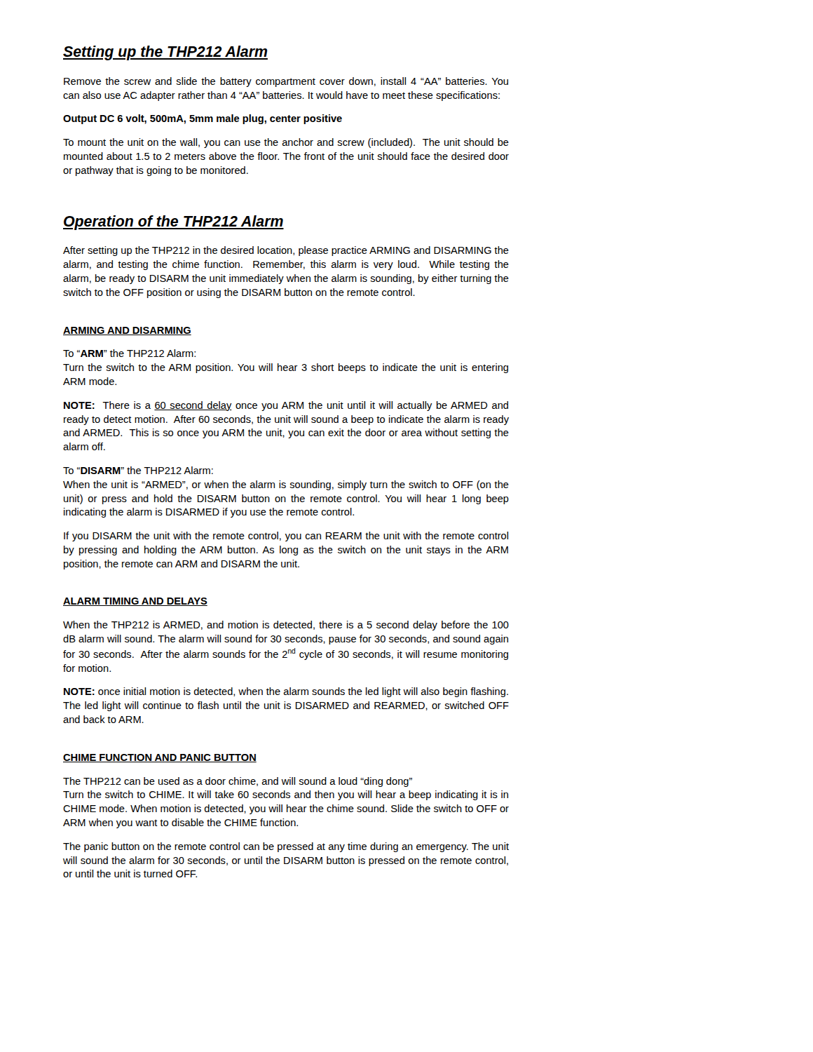Setting up the THP212 Alarm
Remove the screw and slide the battery compartment cover down, install 4 “AA” batteries. You can also use AC adapter rather than 4 “AA” batteries. It would have to meet these specifications:
Output DC 6 volt, 500mA, 5mm male plug, center positive
To mount the unit on the wall, you can use the anchor and screw (included). The unit should be mounted about 1.5 to 2 meters above the floor. The front of the unit should face the desired door or pathway that is going to be monitored.
Operation of the THP212 Alarm
After setting up the THP212 in the desired location, please practice ARMING and DISARMING the alarm, and testing the chime function. Remember, this alarm is very loud. While testing the alarm, be ready to DISARM the unit immediately when the alarm is sounding, by either turning the switch to the OFF position or using the DISARM button on the remote control.
ARMING AND DISARMING
To “ARM” the THP212 Alarm:
Turn the switch to the ARM position. You will hear 3 short beeps to indicate the unit is entering ARM mode.
NOTE: There is a 60 second delay once you ARM the unit until it will actually be ARMED and ready to detect motion. After 60 seconds, the unit will sound a beep to indicate the alarm is ready and ARMED. This is so once you ARM the unit, you can exit the door or area without setting the alarm off.
To “DISARM” the THP212 Alarm:
When the unit is “ARMED”, or when the alarm is sounding, simply turn the switch to OFF (on the unit) or press and hold the DISARM button on the remote control. You will hear 1 long beep indicating the alarm is DISARMED if you use the remote control.
If you DISARM the unit with the remote control, you can REARM the unit with the remote control by pressing and holding the ARM button. As long as the switch on the unit stays in the ARM position, the remote can ARM and DISARM the unit.
ALARM TIMING AND DELAYS
When the THP212 is ARMED, and motion is detected, there is a 5 second delay before the 100 dB alarm will sound. The alarm will sound for 30 seconds, pause for 30 seconds, and sound again for 30 seconds. After the alarm sounds for the 2nd cycle of 30 seconds, it will resume monitoring for motion.
NOTE: once initial motion is detected, when the alarm sounds the led light will also begin flashing. The led light will continue to flash until the unit is DISARMED and REARMED, or switched OFF and back to ARM.
CHIME FUNCTION AND PANIC BUTTON
The THP212 can be used as a door chime, and will sound a loud “ding dong”
Turn the switch to CHIME. It will take 60 seconds and then you will hear a beep indicating it is in CHIME mode. When motion is detected, you will hear the chime sound. Slide the switch to OFF or ARM when you want to disable the CHIME function.
The panic button on the remote control can be pressed at any time during an emergency. The unit will sound the alarm for 30 seconds, or until the DISARM button is pressed on the remote control, or until the unit is turned OFF.